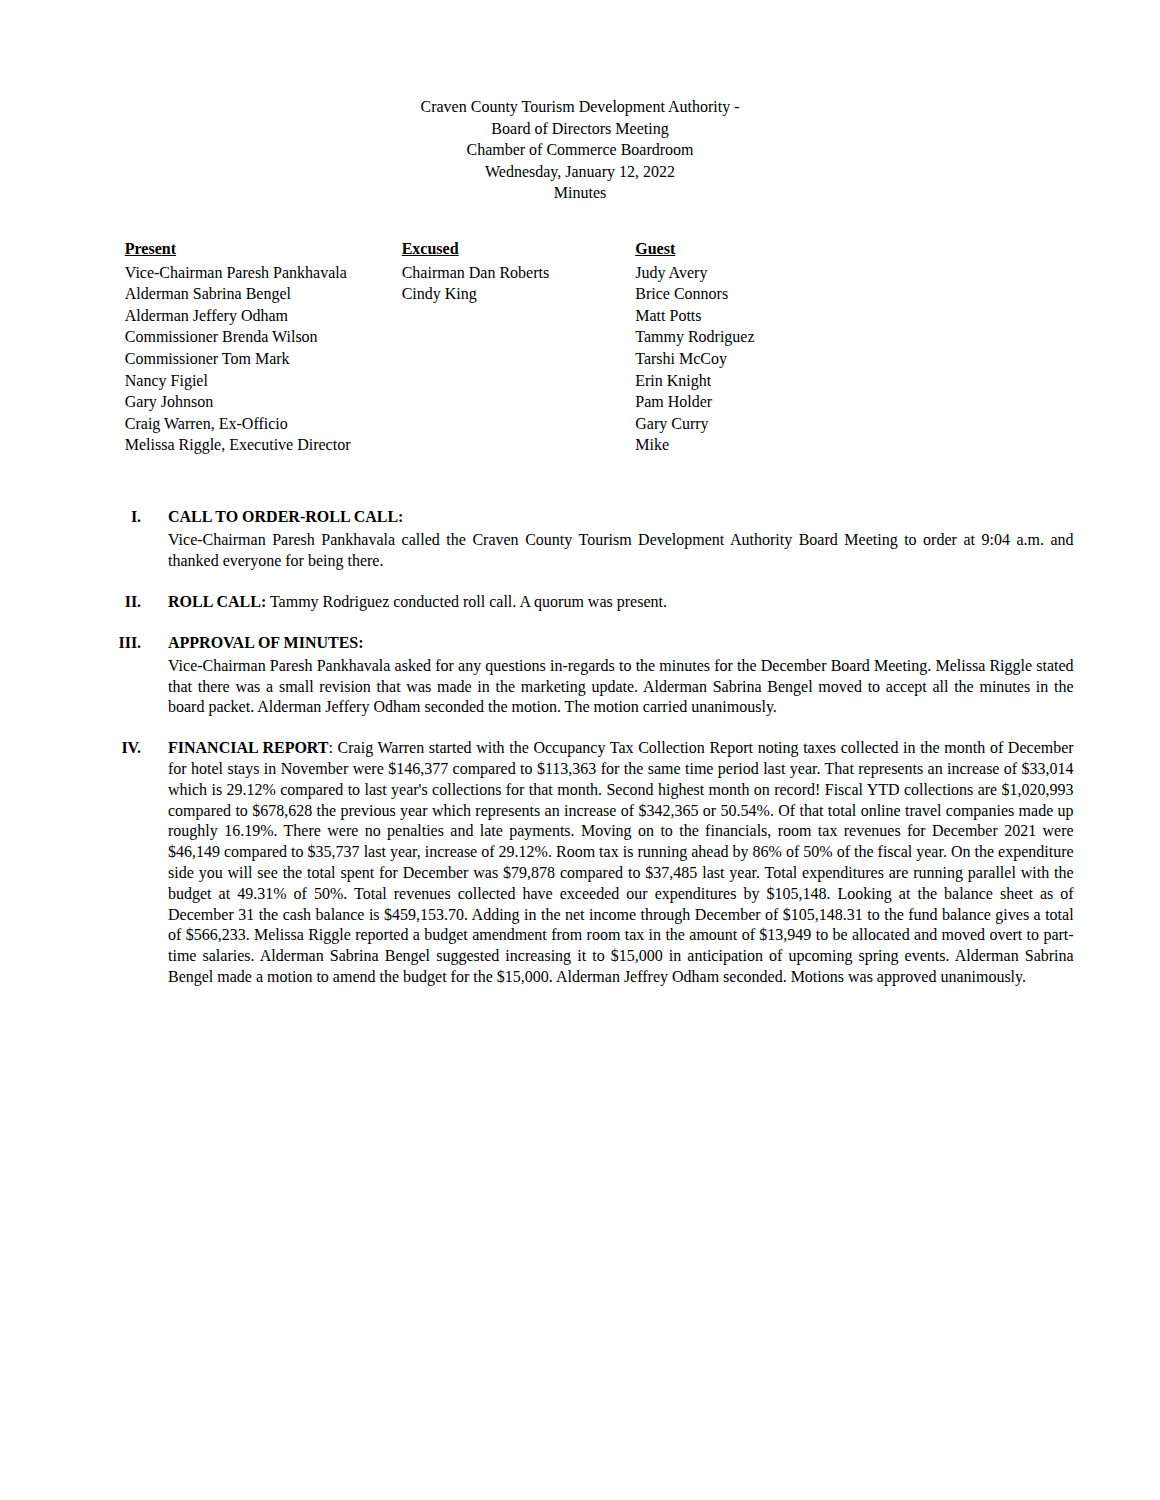Craven County Tourism Development Authority -
Board of Directors Meeting
Chamber of Commerce Boardroom
Wednesday, January 12, 2022
Minutes
Present
Vice-Chairman Paresh Pankhavala
Alderman Sabrina Bengel
Alderman Jeffery Odham
Commissioner Brenda Wilson
Commissioner Tom Mark
Nancy Figiel
Gary Johnson
Craig Warren, Ex-Officio
Melissa Riggle, Executive Director
Excused
Chairman Dan Roberts
Cindy King
Guest
Judy Avery
Brice Connors
Matt Potts
Tammy Rodriguez
Tarshi McCoy
Erin Knight
Pam Holder
Gary Curry
Mike
I.
CALL TO ORDER-ROLL CALL:
Vice-Chairman Paresh Pankhavala called the Craven County Tourism Development Authority Board Meeting to order at 9:04 a.m. and thanked everyone for being there.
II.
ROLL CALL: Tammy Rodriguez conducted roll call. A quorum was present.
III.
APPROVAL OF MINUTES:
Vice-Chairman Paresh Pankhavala asked for any questions in-regards to the minutes for the December Board Meeting. Melissa Riggle stated that there was a small revision that was made in the marketing update. Alderman Sabrina Bengel moved to accept all the minutes in the board packet. Alderman Jeffery Odham seconded the motion. The motion carried unanimously.
IV.
FINANCIAL REPORT: Craig Warren started with the Occupancy Tax Collection Report noting taxes collected in the month of December for hotel stays in November were $146,377 compared to $113,363 for the same time period last year. That represents an increase of $33,014 which is 29.12% compared to last year's collections for that month. Second highest month on record! Fiscal YTD collections are $1,020,993 compared to $678,628 the previous year which represents an increase of $342,365 or 50.54%. Of that total online travel companies made up roughly 16.19%. There were no penalties and late payments. Moving on to the financials, room tax revenues for December 2021 were $46,149 compared to $35,737 last year, increase of 29.12%. Room tax is running ahead by 86% of 50% of the fiscal year. On the expenditure side you will see the total spent for December was $79,878 compared to $37,485 last year. Total expenditures are running parallel with the budget at 49.31% of 50%. Total revenues collected have exceeded our expenditures by $105,148. Looking at the balance sheet as of December 31 the cash balance is $459,153.70. Adding in the net income through December of $105,148.31 to the fund balance gives a total of $566,233. Melissa Riggle reported a budget amendment from room tax in the amount of $13,949 to be allocated and moved overt to part-time salaries. Alderman Sabrina Bengel suggested increasing it to $15,000 in anticipation of upcoming spring events. Alderman Sabrina Bengel made a motion to amend the budget for the $15,000. Alderman Jeffrey Odham seconded. Motions was approved unanimously.